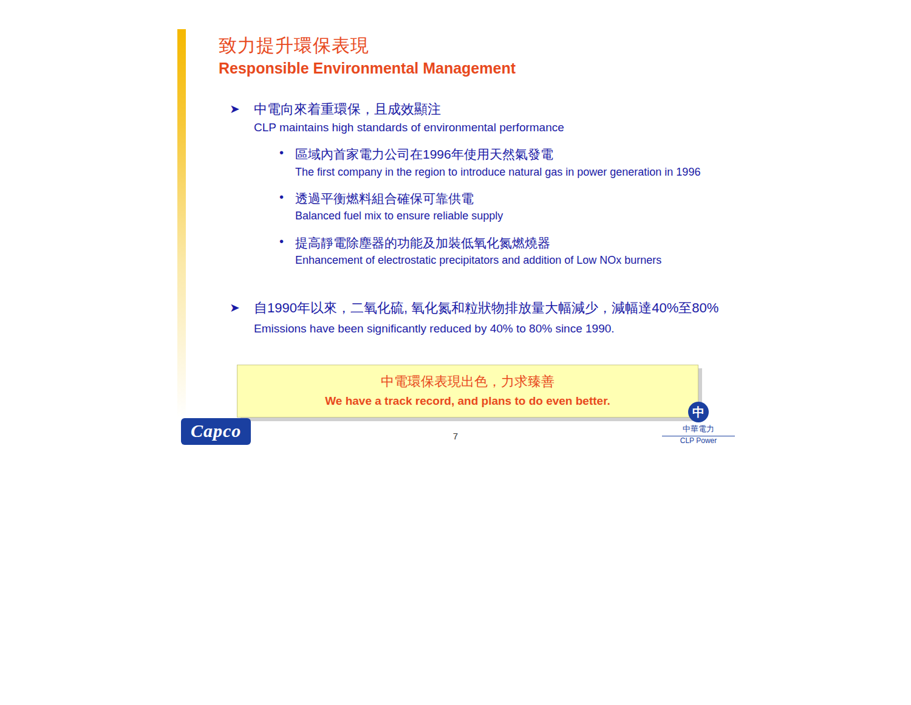致力提升環保表現
Responsible Environmental Management
➤
中電向來着重環保，且成效顯注
CLP maintains high standards of environmental performance
•
區域內首家電力公司在1996年使用天然氣發電
The first company in the region to introduce natural gas in power generation in 1996
•
透過平衡燃料組合確保可靠供電
Balanced fuel mix to ensure reliable supply
•
提高靜電除塵器的功能及加裝低氧化氮燃燒器
Enhancement of electrostatic precipitators and addition of Low NOx burners
➤
自1990年以來，二氧化硫, 氧化氮和粒狀物排放量大幅減少，減幅達40%至80%
Emissions have been significantly reduced by 40% to 80% since 1990.
中電環保表現出色，力求臻善
We have a track record, and plans to do even better.
Capco
7
中
中華電力
CLP Power